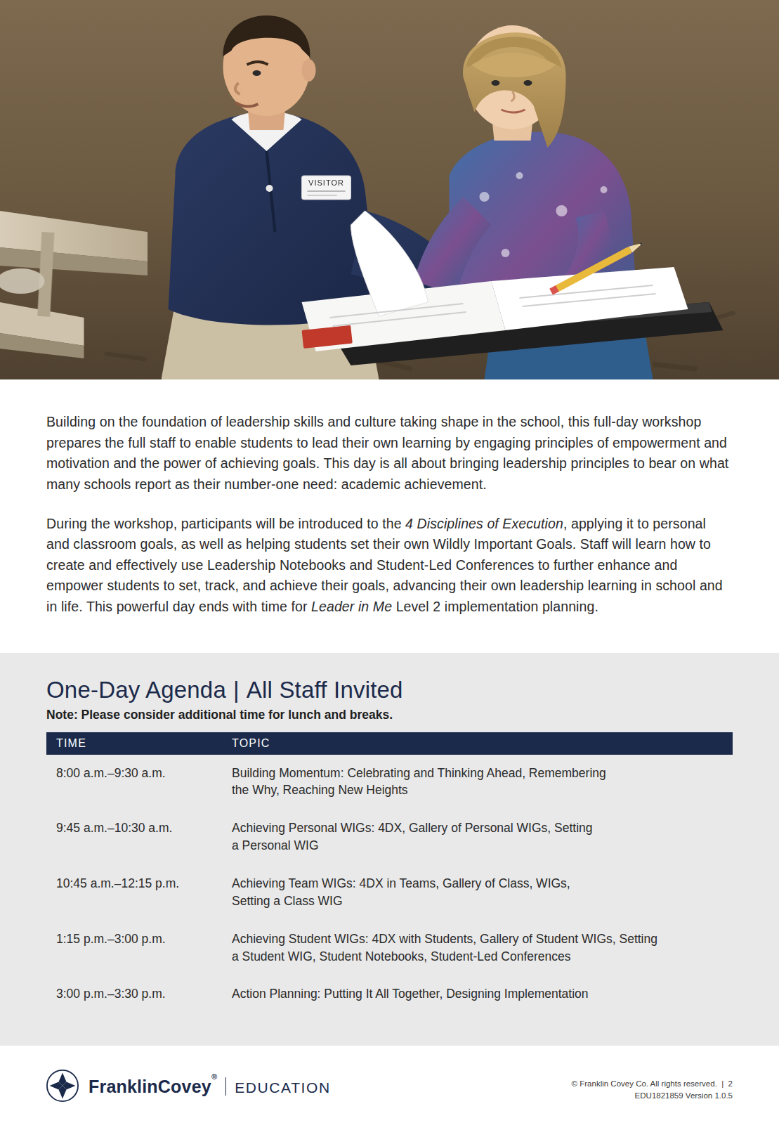VISITOR
Building on the foundation of leadership skills and culture taking shape in the school, this full-day workshop prepares the full staff to enable students to lead their own learning by engaging principles of empowerment and motivation and the power of achieving goals. This day is all about bringing leadership principles to bear on what many schools report as their number-one need: academic achievement.
During the workshop, participants will be introduced to the 4 Disciplines of Execution, applying it to personal and classroom goals, as well as helping students set their own Wildly Important Goals. Staff will learn how to create and effectively use Leadership Notebooks and Student-Led Conferences to further enhance and empower students to set, track, and achieve their goals, advancing their own leadership learning in school and in life. This powerful day ends with time for Leader in Me Level 2 implementation planning.
One-Day Agenda|All Staff Invited
Note: Please consider additional time for lunch and breaks.
| TIME | TOPIC |
| --- | --- |
| 8:00 a.m.–9:30 a.m. | Building Momentum: Celebrating and Thinking Ahead, Remembering the Why, Reaching New Heights |
| 9:45 a.m.–10:30 a.m. | Achieving Personal WIGs: 4DX, Gallery of Personal WIGs, Setting a Personal WIG |
| 10:45 a.m.–12:15 p.m. | Achieving Team WIGs: 4DX in Teams, Gallery of Class, WIGs, Setting a Class WIG |
| 1:15 p.m.–3:00 p.m. | Achieving Student WIGs: 4DX with Students, Gallery of Student WIGs, Setting a Student WIG, Student Notebooks, Student-Led Conferences |
| 3:00 p.m.–3:30 p.m. | Action Planning: Putting It All Together, Designing Implementation |
FranklinCovey® EDUCATION
© Franklin Covey Co. All rights reserved. | 2
EDU1821859 Version 1.0.5